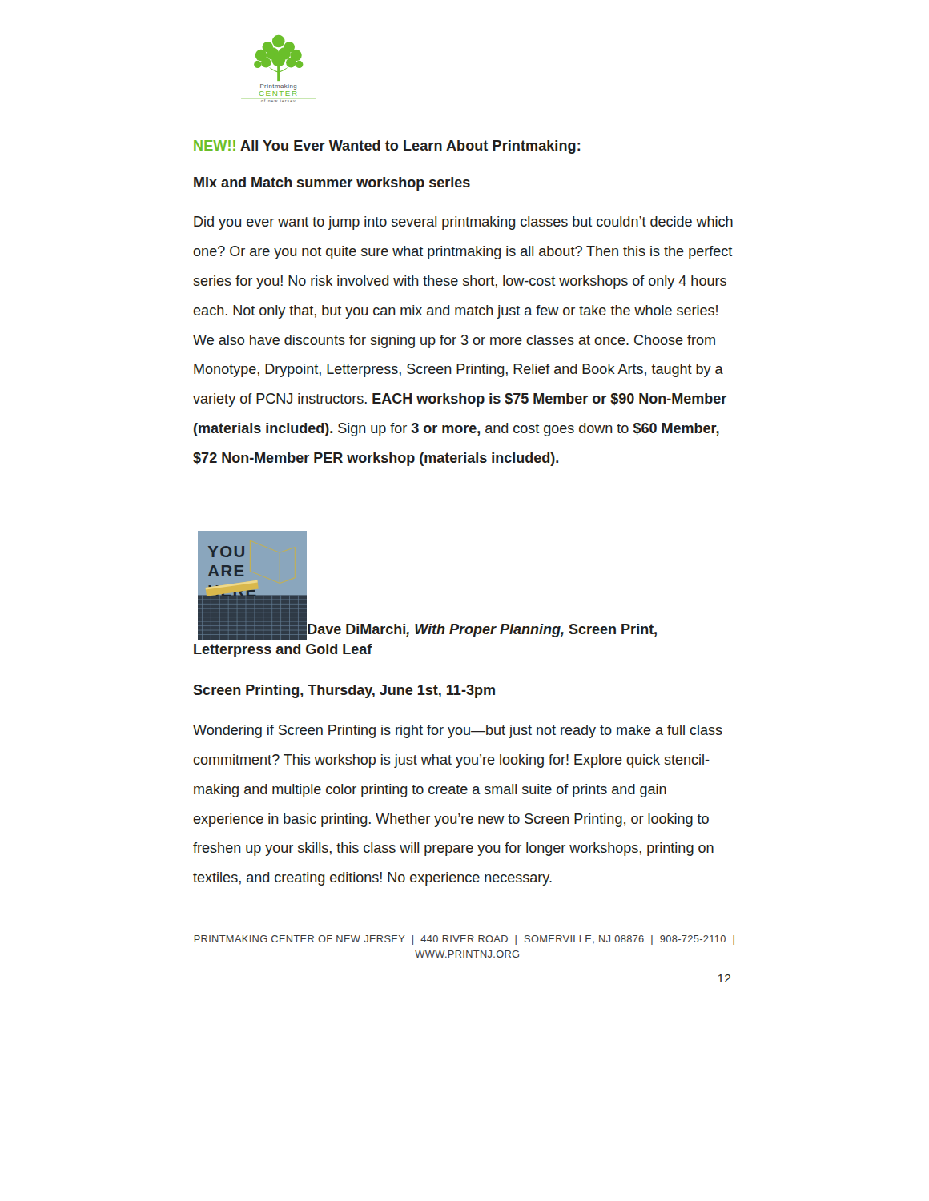Printmaking CENTER of new jersey
NEW!! All You Ever Wanted to Learn About Printmaking:
Mix and Match summer workshop series
Did you ever want to jump into several printmaking classes but couldn’t decide which one? Or are you not quite sure what printmaking is all about? Then this is the perfect series for you! No risk involved with these short, low-cost workshops of only 4 hours each. Not only that, but you can mix and match just a few or take the whole series! We also have discounts for signing up for 3 or more classes at once. Choose from Monotype, Drypoint, Letterpress, Screen Printing, Relief and Book Arts, taught by a variety of PCNJ instructors. EACH workshop is $75 Member or $90 Non-Member (materials included). Sign up for 3 or more, and cost goes down to $60 Member, $72 Non-Member PER workshop (materials included).
YOU ARE HERE Dave DiMarchi, With Proper Planning, Screen Print, Letterpress and Gold Leaf
Screen Printing, Thursday, June 1st, 11-3pm
Wondering if Screen Printing is right for you—but just not ready to make a full class commitment? This workshop is just what you’re looking for! Explore quick stencil-making and multiple color printing to create a small suite of prints and gain experience in basic printing. Whether you’re new to Screen Printing, or looking to freshen up your skills, this class will prepare you for longer workshops, printing on textiles, and creating editions! No experience necessary.
PRINTMAKING CENTER OF NEW JERSEY | 440 RIVER ROAD | SOMERVILLE, NJ 08876 | 908-725-2110 | WWW.PRINTNJ.ORG
12